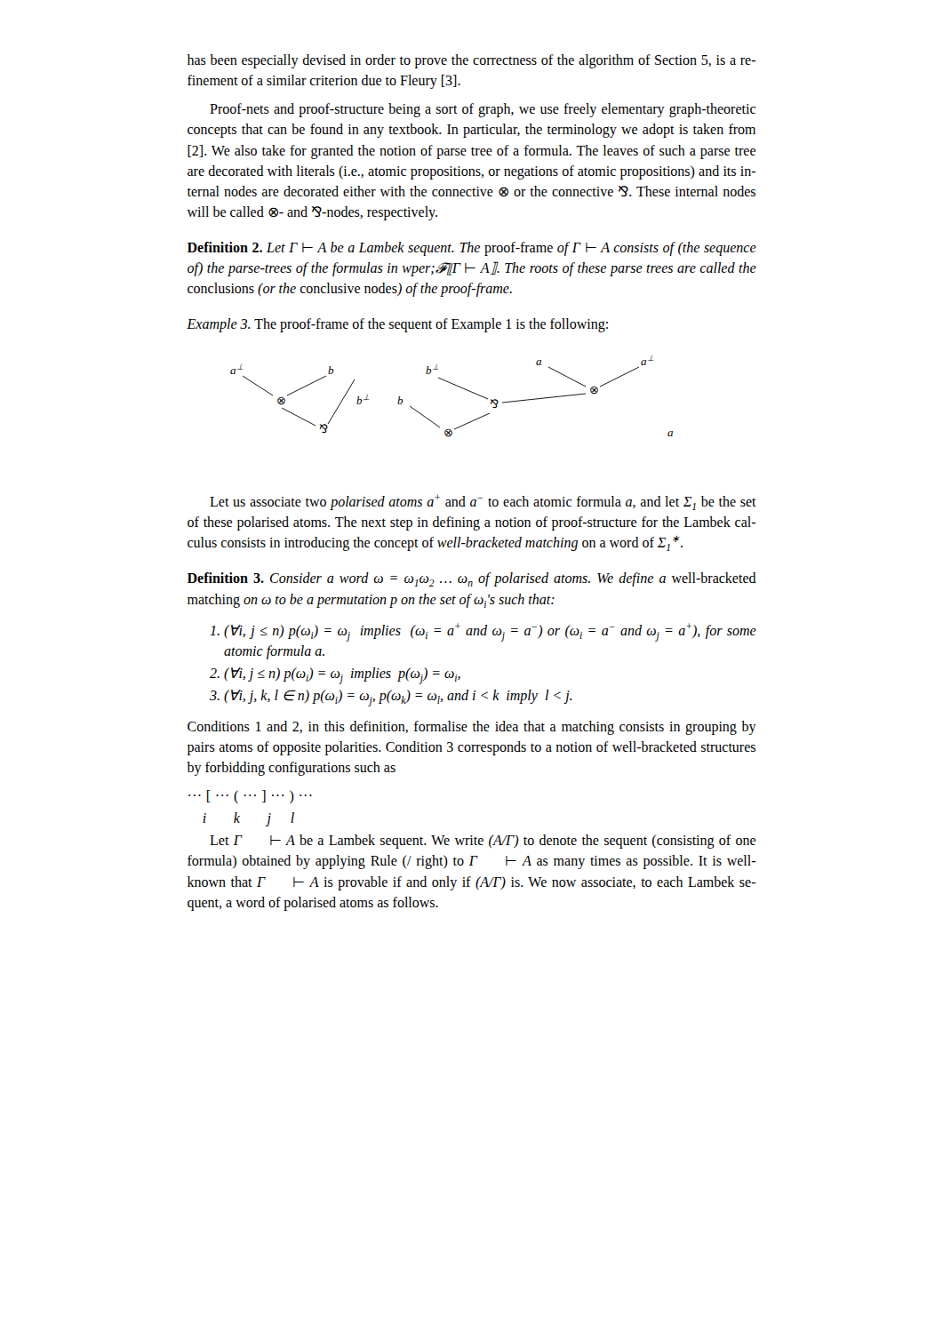has been especially devised in order to prove the correctness of the algorithm of Section 5, is a refinement of a similar criterion due to Fleury [3].
Proof-nets and proof-structure being a sort of graph, we use freely elementary graph-theoretic concepts that can be found in any textbook. In particular, the terminology we adopt is taken from [2]. We also take for granted the notion of parse tree of a formula. The leaves of such a parse tree are decorated with literals (i.e., atomic propositions, or negations of atomic propositions) and its internal nodes are decorated either with the connective ⊗ or the connective ⅋. These internal nodes will be called ⊗- and ⅋-nodes, respectively.
Definition 2. Let Γ ⊢ A be a Lambek sequent. The proof-frame of Γ ⊢ A consists of (the sequence of) the parse-trees of the formulas in wper; 𝓕⟦Γ ⊢ A⟧. The roots of these parse trees are called the conclusions (or the conclusive nodes) of the proof-frame.
Example 3. The proof-frame of the sequent of Example 1 is the following:
a⊥ b ⊗ b⊥ ⅋ b⊥ a a⊥ ⊗ b ⅋ ⊗ a
Let us associate two polarised atoms a+ and a− to each atomic formula a, and let Σ1 be the set of these polarised atoms. The next step in defining a notion of proof-structure for the Lambek calculus consists in introducing the concept of well-bracketed matching on a word of Σ1∗.
Definition 3. Consider a word ω = ω1ω2 … ωn of polarised atoms. We define a well-bracketed matching on ω to be a permutation p on the set of ωi's such that:
(∀i, j ≤ n) p(ωi) = ωj implies (ωi = a+ and ωj = a−) or (ωi = a− and ωj = a+), for some atomic formula a.
(∀i, j ≤ n) p(ωi) = ωj implies p(ωj) = ωi,
(∀i, j, k, l ∈ n) p(ωi) = ωj, p(ωk) = ωl, and i < k imply l < j.
Conditions 1 and 2, in this definition, formalise the idea that a matching consists in grouping by pairs atoms of opposite polarities. Condition 3 corresponds to a notion of well-bracketed structures by forbidding configurations such as
··· [ ··· ( ··· ] ··· ) ···
i k j l
Let Γ ⊢ A be a Lambek sequent. We write (A/Γ) to denote the sequent (consisting of one formula) obtained by applying Rule (/ right) to Γ ⊢ A as many times as possible. It is well-known that Γ ⊢ A is provable if and only if (A/Γ) is. We now associate, to each Lambek sequent, a word of polarised atoms as follows.